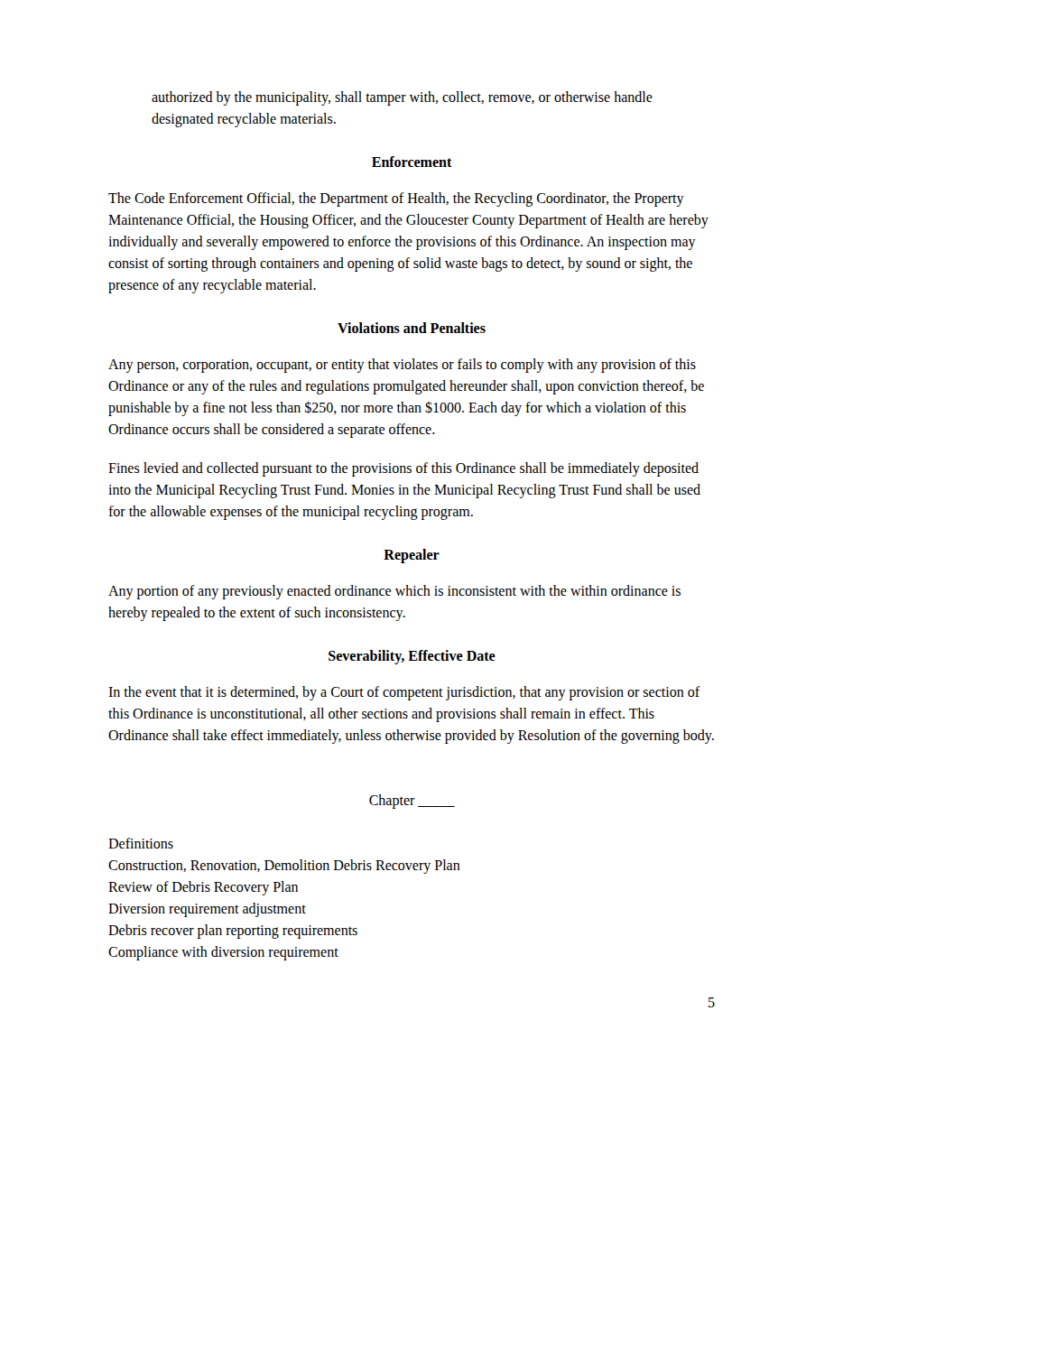authorized by the municipality, shall tamper with, collect, remove, or otherwise handle designated recyclable materials.
Enforcement
The Code Enforcement Official, the Department of Health, the Recycling Coordinator, the Property Maintenance Official, the Housing Officer, and the Gloucester County Department of Health are hereby individually and severally empowered to enforce the provisions of this Ordinance. An inspection may consist of sorting through containers and opening of solid waste bags to detect, by sound or sight, the presence of any recyclable material.
Violations and Penalties
Any person, corporation, occupant, or entity that violates or fails to comply with any provision of this Ordinance or any of the rules and regulations promulgated hereunder shall, upon conviction thereof, be punishable by a fine not less than $250, nor more than $1000. Each day for which a violation of this Ordinance occurs shall be considered a separate offence.
Fines levied and collected pursuant to the provisions of this Ordinance shall be immediately deposited into the Municipal Recycling Trust Fund. Monies in the Municipal Recycling Trust Fund shall be used for the allowable expenses of the municipal recycling program.
Repealer
Any portion of any previously enacted ordinance which is inconsistent with the within ordinance is hereby repealed to the extent of such inconsistency.
Severability, Effective Date
In the event that it is determined, by a Court of competent jurisdiction, that any provision or section of this Ordinance is unconstitutional, all other sections and provisions shall remain in effect. This Ordinance shall take effect immediately, unless otherwise provided by Resolution of the governing body.
Chapter _____
Definitions
Construction, Renovation, Demolition Debris Recovery Plan
Review of Debris Recovery Plan
Diversion requirement adjustment
Debris recover plan reporting requirements
Compliance with diversion requirement
5